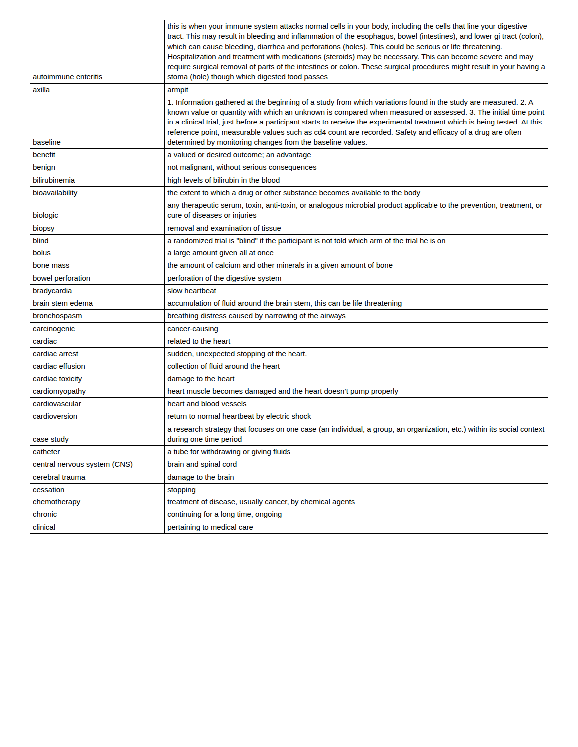| autoimmune enteritis | this is when your immune system attacks normal cells in your body, including the cells that line your digestive tract. This may result in bleeding and inflammation of the esophagus, bowel (intestines), and lower gi tract (colon), which can cause bleeding, diarrhea and perforations (holes). This could be serious or life threatening. Hospitalization and treatment with medications (steroids) may be necessary. This can become severe and may require surgical removal of parts of the intestines or colon. These surgical procedures might result in your having a stoma (hole) though which digested food passes |
| axilla | armpit |
| baseline | 1. Information gathered at the beginning of a study from which variations found in the study are measured. 2. A known value or quantity with which an unknown is compared when measured or assessed. 3. The initial time point in a clinical trial, just before a participant starts to receive the experimental treatment which is being tested. At this reference point, measurable values such as cd4 count are recorded. Safety and efficacy of a drug are often determined by monitoring changes from the baseline values. |
| benefit | a valued or desired outcome; an advantage |
| benign | not malignant, without serious consequences |
| bilirubinemia | high levels of bilirubin in the blood |
| bioavailability | the extent to which a drug or other substance becomes available to the body |
| biologic | any therapeutic serum, toxin, anti-toxin, or analogous microbial product applicable to the prevention, treatment, or cure of diseases or injuries |
| biopsy | removal and examination of tissue |
| blind | a randomized trial is "blind" if the participant is not told which arm of the trial he is on |
| bolus | a large amount given all at once |
| bone mass | the amount of calcium and other minerals in a given amount of bone |
| bowel perforation | perforation of the digestive system |
| bradycardia | slow heartbeat |
| brain stem edema | accumulation of fluid around the brain stem, this can be life threatening |
| bronchospasm | breathing distress caused by narrowing of the airways |
| carcinogenic | cancer-causing |
| cardiac | related to the heart |
| cardiac arrest | sudden, unexpected stopping of the heart. |
| cardiac effusion | collection of fluid around the heart |
| cardiac toxicity | damage to the heart |
| cardiomyopathy | heart muscle becomes damaged and the heart doesn’t pump properly |
| cardiovascular | heart and blood vessels |
| cardioversion | return to normal heartbeat by electric shock |
| case study | a research strategy that focuses on one case (an individual, a group, an organization, etc.) within its social context during one time period |
| catheter | a tube for withdrawing or giving fluids |
| central nervous system (CNS) | brain and spinal cord |
| cerebral trauma | damage to the brain |
| cessation | stopping |
| chemotherapy | treatment of disease, usually cancer, by chemical agents |
| chronic | continuing for a long time, ongoing |
| clinical | pertaining to medical care |